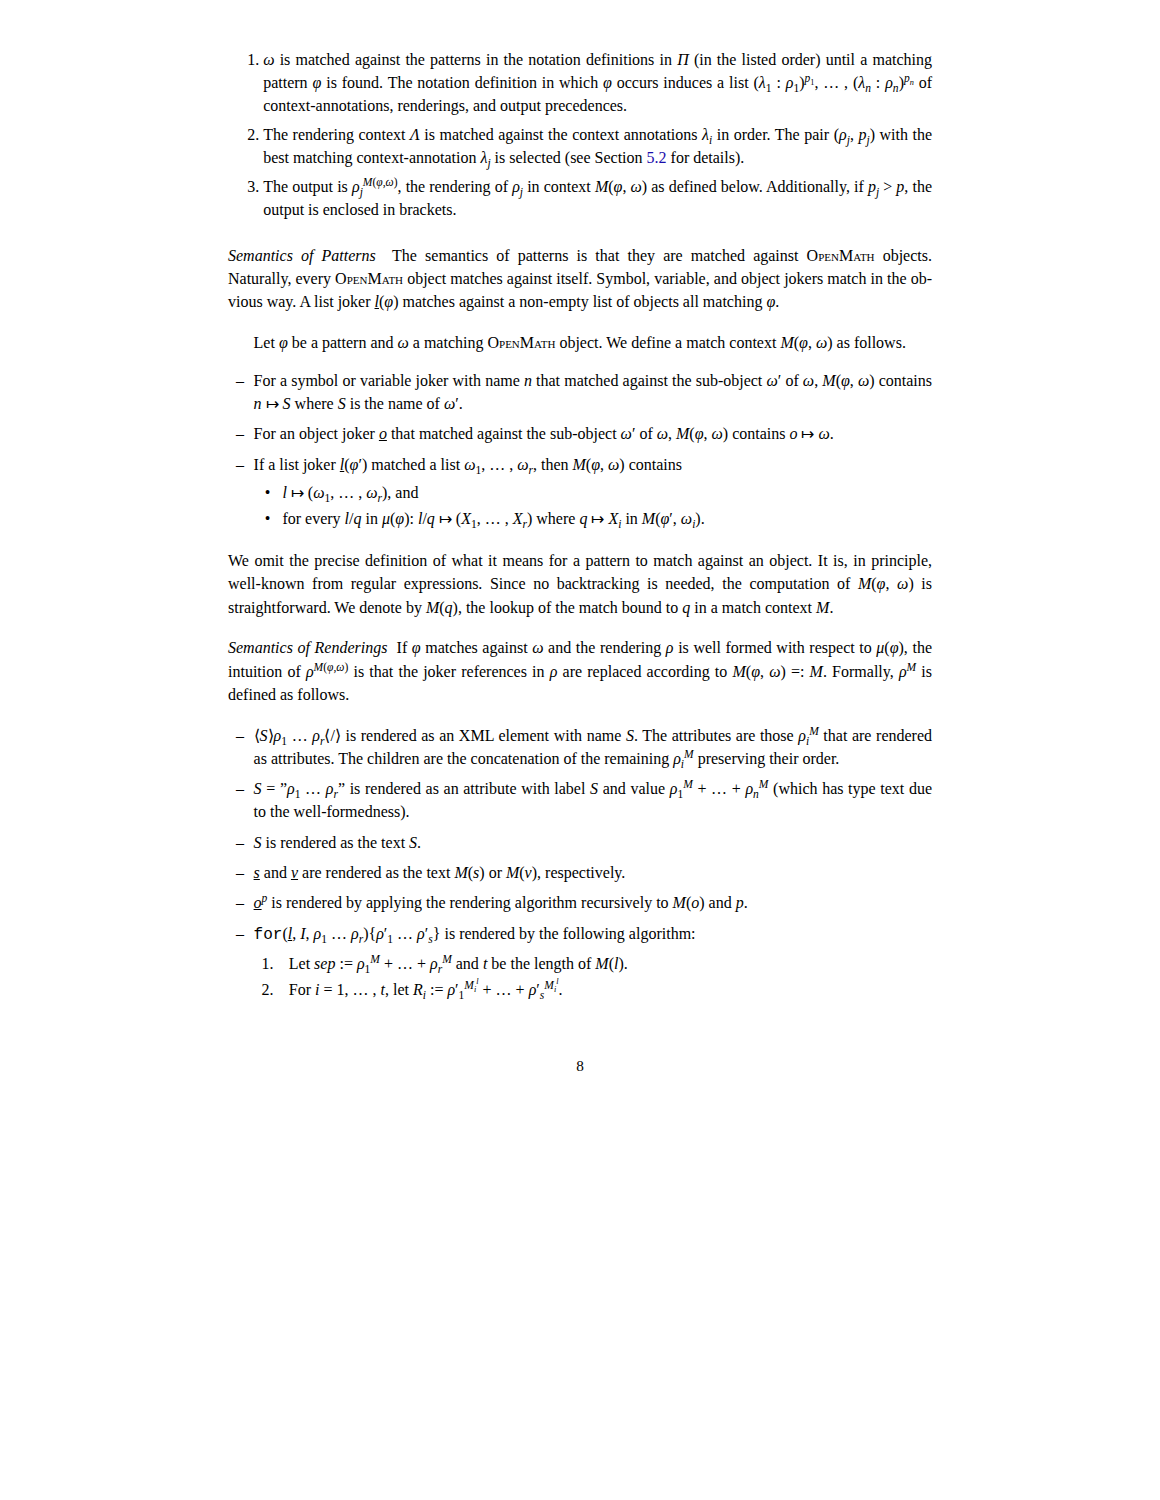ω is matched against the patterns in the notation definitions in Π (in the listed order) until a matching pattern φ is found. The notation definition in which φ occurs induces a list (λ1 : ρ1)p1, … , (λn : ρn)pn of context-annotations, renderings, and output precedences.
The rendering context Λ is matched against the context annotations λi in order. The pair (ρj, pj) with the best matching context-annotation λj is selected (see Section 5.2 for details).
The output is ρjM(φ,ω), the rendering of ρj in context M(φ, ω) as defined below. Additionally, if pj > p, the output is enclosed in brackets.
Semantics of Patterns The semantics of patterns is that they are matched against OpenMath objects. Naturally, every OpenMath object matches against itself. Symbol, variable, and object jokers match in the obvious way. A list joker l(φ) matches against a non-empty list of objects all matching φ.
Let φ be a pattern and ω a matching OpenMath object. We define a match context M(φ, ω) as follows.
For a symbol or variable joker with name n that matched against the sub-object ω′ of ω, M(φ, ω) contains n ↦ S where S is the name of ω′.
For an object joker o that matched against the sub-object ω′ of ω, M(φ, ω) contains o ↦ ω.
If a list joker l(φ′) matched a list ω1, … , ωr, then M(φ, ω) contains
l ↦ (ω1, … , ωr), and
for every l/q in μ(φ): l/q ↦ (X1, … , Xr) where q ↦ Xi in M(φ′, ωi).
We omit the precise definition of what it means for a pattern to match against an object. It is, in principle, well-known from regular expressions. Since no backtracking is needed, the computation of M(φ, ω) is straightforward. We denote by M(q), the lookup of the match bound to q in a match context M.
Semantics of Renderings If φ matches against ω and the rendering ρ is well formed with respect to μ(φ), the intuition of ρM(φ,ω) is that the joker references in ρ are replaced according to M(φ, ω) =: M. Formally, ρM is defined as follows.
⟨S⟩ρ1 … ρr⟨/⟩ is rendered as an XML element with name S. The attributes are those ρiM that are rendered as attributes. The children are the concatenation of the remaining ρiM preserving their order.
S = ”ρ1 … ρr” is rendered as an attribute with label S and value ρ1M + … + ρnM (which has type text due to the well-formedness).
S is rendered as the text S.
s and v are rendered as the text M(s) or M(v), respectively.
op is rendered by applying the rendering algorithm recursively to M(o) and p.
for(l, I, ρ1 … ρr){ρ′1 … ρ′s} is rendered by the following algorithm:
Let sep := ρ1M + … + ρrM and t be the length of M(l).
For i = 1, … , t, let Ri := ρ′1Mil + … + ρ′sMil.
8